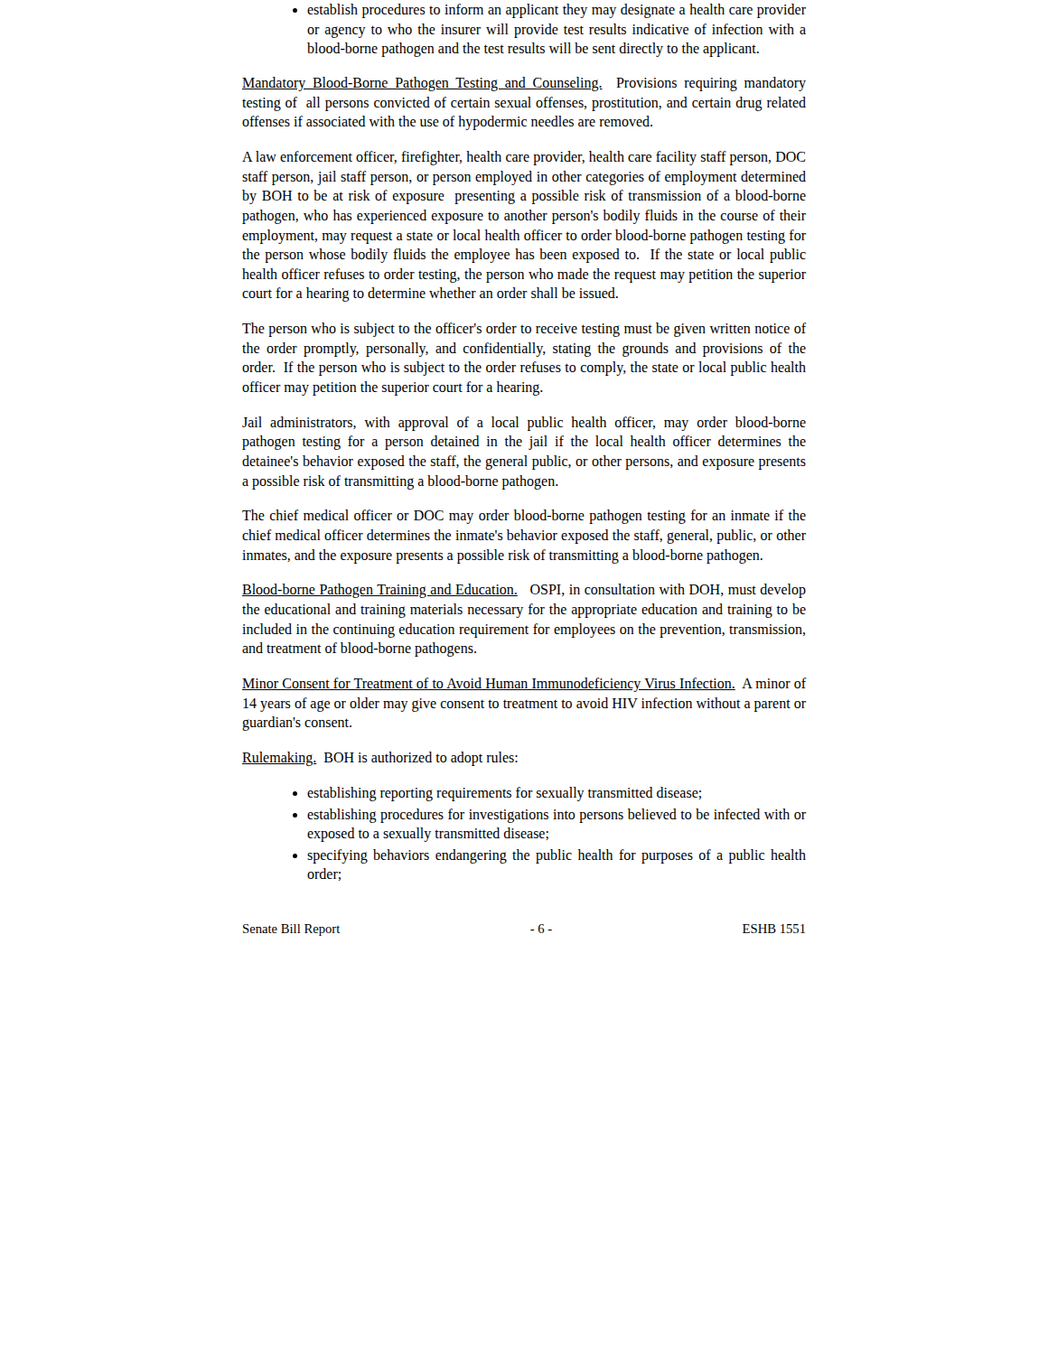establish procedures to inform an applicant they may designate a health care provider or agency to who the insurer will provide test results indicative of infection with a blood-borne pathogen and the test results will be sent directly to the applicant.
Mandatory Blood-Borne Pathogen Testing and Counseling. Provisions requiring mandatory testing of all persons convicted of certain sexual offenses, prostitution, and certain drug related offenses if associated with the use of hypodermic needles are removed.
A law enforcement officer, firefighter, health care provider, health care facility staff person, DOC staff person, jail staff person, or person employed in other categories of employment determined by BOH to be at risk of exposure presenting a possible risk of transmission of a blood-borne pathogen, who has experienced exposure to another person's bodily fluids in the course of their employment, may request a state or local health officer to order blood-borne pathogen testing for the person whose bodily fluids the employee has been exposed to. If the state or local public health officer refuses to order testing, the person who made the request may petition the superior court for a hearing to determine whether an order shall be issued.
The person who is subject to the officer's order to receive testing must be given written notice of the order promptly, personally, and confidentially, stating the grounds and provisions of the order. If the person who is subject to the order refuses to comply, the state or local public health officer may petition the superior court for a hearing.
Jail administrators, with approval of a local public health officer, may order blood-borne pathogen testing for a person detained in the jail if the local health officer determines the detainee's behavior exposed the staff, the general public, or other persons, and exposure presents a possible risk of transmitting a blood-borne pathogen.
The chief medical officer or DOC may order blood-borne pathogen testing for an inmate if the chief medical officer determines the inmate's behavior exposed the staff, general, public, or other inmates, and the exposure presents a possible risk of transmitting a blood-borne pathogen.
Blood-borne Pathogen Training and Education. OSPI, in consultation with DOH, must develop the educational and training materials necessary for the appropriate education and training to be included in the continuing education requirement for employees on the prevention, transmission, and treatment of blood-borne pathogens.
Minor Consent for Treatment of to Avoid Human Immunodeficiency Virus Infection. A minor of 14 years of age or older may give consent to treatment to avoid HIV infection without a parent or guardian's consent.
Rulemaking. BOH is authorized to adopt rules:
establishing reporting requirements for sexually transmitted disease;
establishing procedures for investigations into persons believed to be infected with or exposed to a sexually transmitted disease;
specifying behaviors endangering the public health for purposes of a public health order;
Senate Bill Report
- 6 -
ESHB 1551